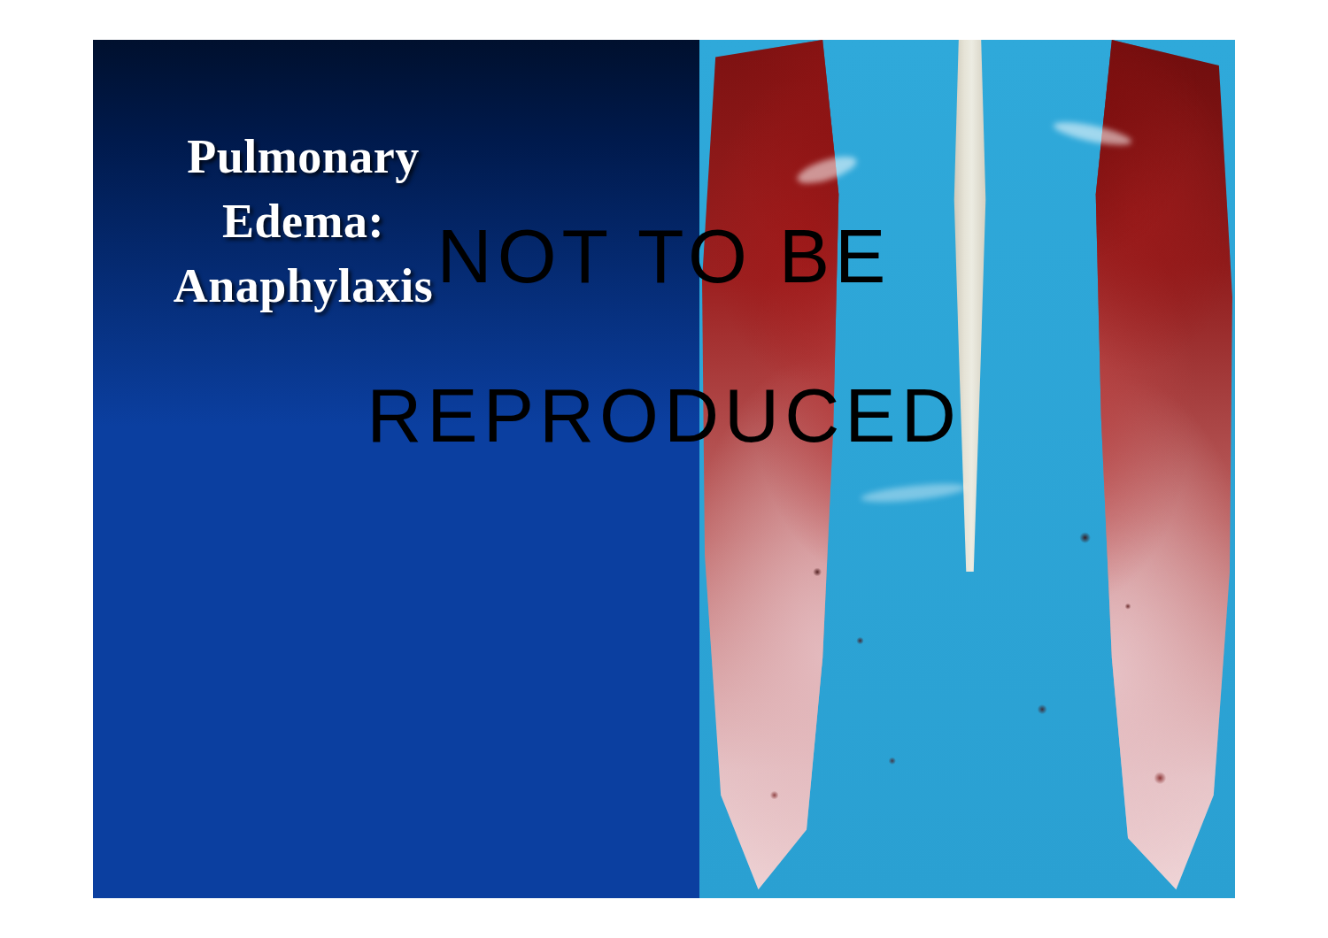Pulmonary
Edema:
Anaphylaxis
NOT TO BE
REPRODUCED